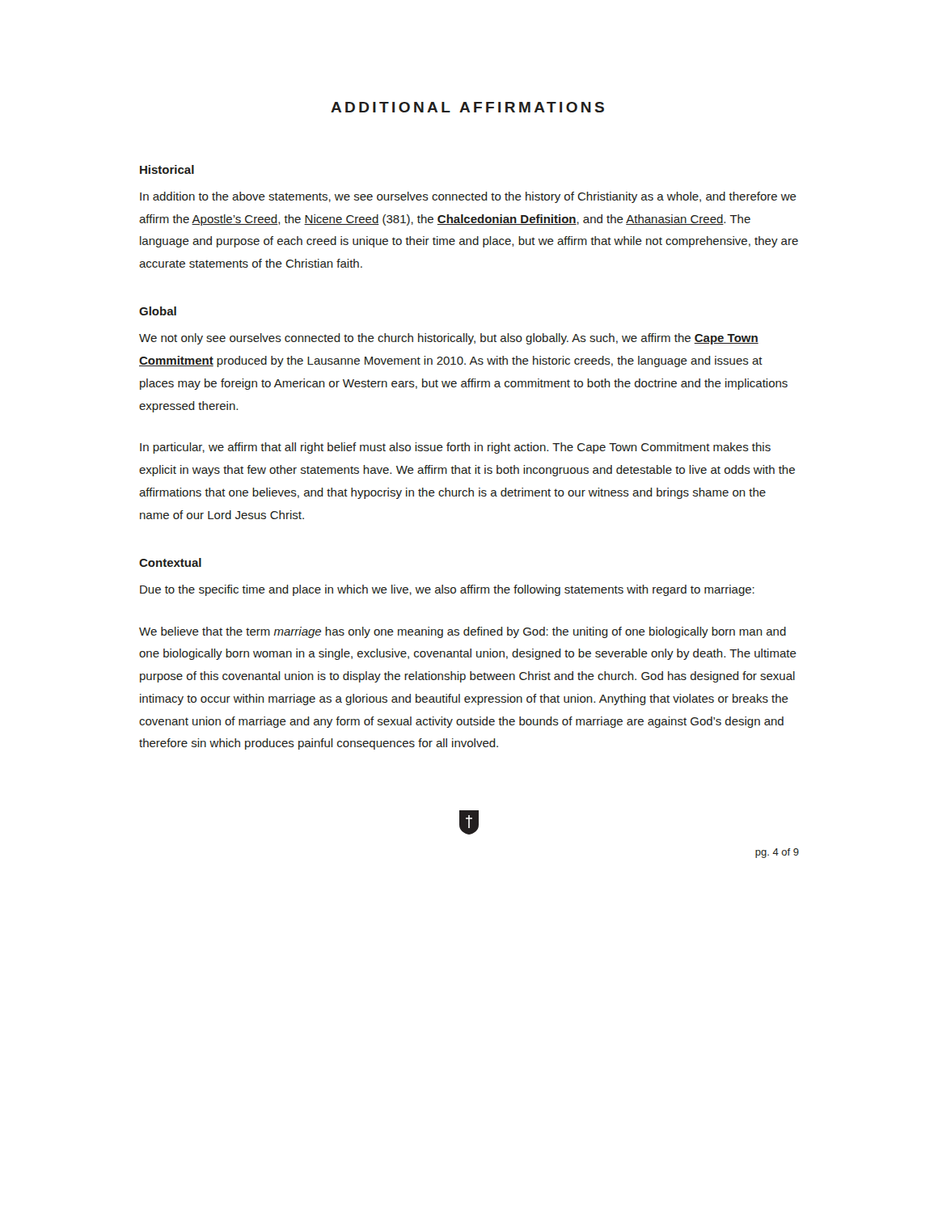Additional Affirmations
Historical
In addition to the above statements, we see ourselves connected to the history of Christianity as a whole, and therefore we affirm the Apostle’s Creed, the Nicene Creed (381), the Chalcedonian Definition, and the Athanasian Creed. The language and purpose of each creed is unique to their time and place, but we affirm that while not comprehensive, they are accurate statements of the Christian faith.
Global
We not only see ourselves connected to the church historically, but also globally. As such, we affirm the Cape Town Commitment produced by the Lausanne Movement in 2010. As with the historic creeds, the language and issues at places may be foreign to American or Western ears, but we affirm a commitment to both the doctrine and the implications expressed therein.
In particular, we affirm that all right belief must also issue forth in right action. The Cape Town Commitment makes this explicit in ways that few other statements have. We affirm that it is both incongruous and detestable to live at odds with the affirmations that one believes, and that hypocrisy in the church is a detriment to our witness and brings shame on the name of our Lord Jesus Christ.
Contextual
Due to the specific time and place in which we live, we also affirm the following statements with regard to marriage:
We believe that the term marriage has only one meaning as defined by God: the uniting of one biologically born man and one biologically born woman in a single, exclusive, covenantal union, designed to be severable only by death. The ultimate purpose of this covenantal union is to display the relationship between Christ and the church. God has designed for sexual intimacy to occur within marriage as a glorious and beautiful expression of that union. Anything that violates or breaks the covenant union of marriage and any form of sexual activity outside the bounds of marriage are against God’s design and therefore sin which produces painful consequences for all involved.
pg. 4 of 9